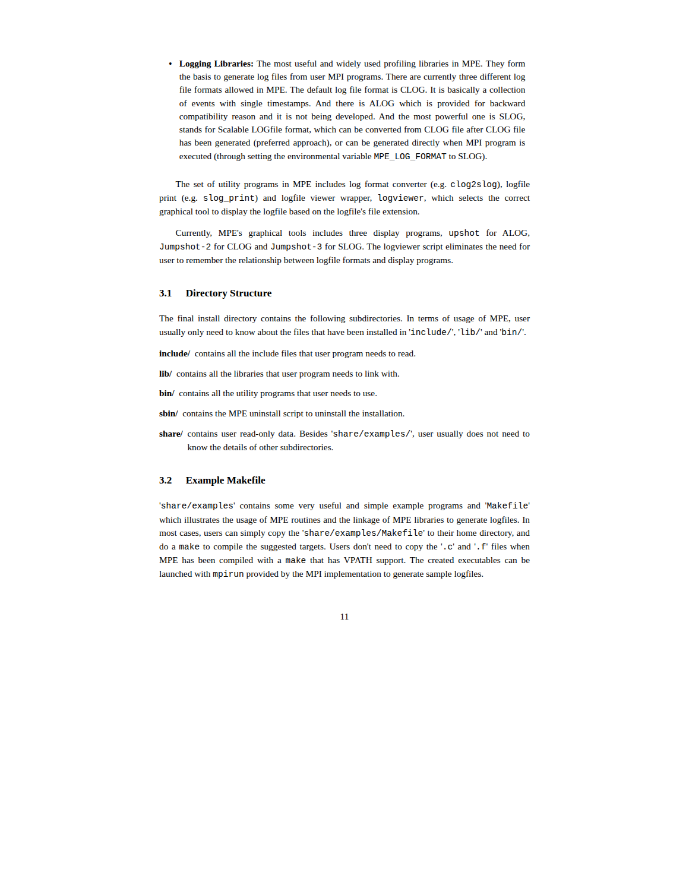Logging Libraries: The most useful and widely used profiling libraries in MPE. They form the basis to generate log files from user MPI programs. There are currently three different log file formats allowed in MPE. The default log file format is CLOG. It is basically a collection of events with single timestamps. And there is ALOG which is provided for backward compatibility reason and it is not being developed. And the most powerful one is SLOG, stands for Scalable LOGfile format, which can be converted from CLOG file after CLOG file has been generated (preferred approach), or can be generated directly when MPI program is executed (through setting the environmental variable MPE_LOG_FORMAT to SLOG).
The set of utility programs in MPE includes log format converter (e.g. clog2slog), logfile print (e.g. slog_print) and logfile viewer wrapper, logviewer, which selects the correct graphical tool to display the logfile based on the logfile's file extension.
Currently, MPE's graphical tools includes three display programs, upshot for ALOG, Jumpshot-2 for CLOG and Jumpshot-3 for SLOG. The logviewer script eliminates the need for user to remember the relationship between logfile formats and display programs.
3.1 Directory Structure
The final install directory contains the following subdirectories. In terms of usage of MPE, user usually only need to know about the files that have been installed in 'include/', 'lib/' and 'bin/'.
include/
contains all the include files that user program needs to read.
lib/
contains all the libraries that user program needs to link with.
bin/
contains all the utility programs that user needs to use.
sbin/
contains the MPE uninstall script to uninstall the installation.
share/
contains user read-only data. Besides 'share/examples/', user usually does not need to know the details of other subdirectories.
3.2 Example Makefile
'share/examples' contains some very useful and simple example programs and 'Makefile' which illustrates the usage of MPE routines and the linkage of MPE libraries to generate logfiles. In most cases, users can simply copy the 'share/examples/Makefile' to their home directory, and do a make to compile the suggested targets. Users don't need to copy the '.c' and '.f' files when MPE has been compiled with a make that has VPATH support. The created executables can be launched with mpirun provided by the MPI implementation to generate sample logfiles.
11